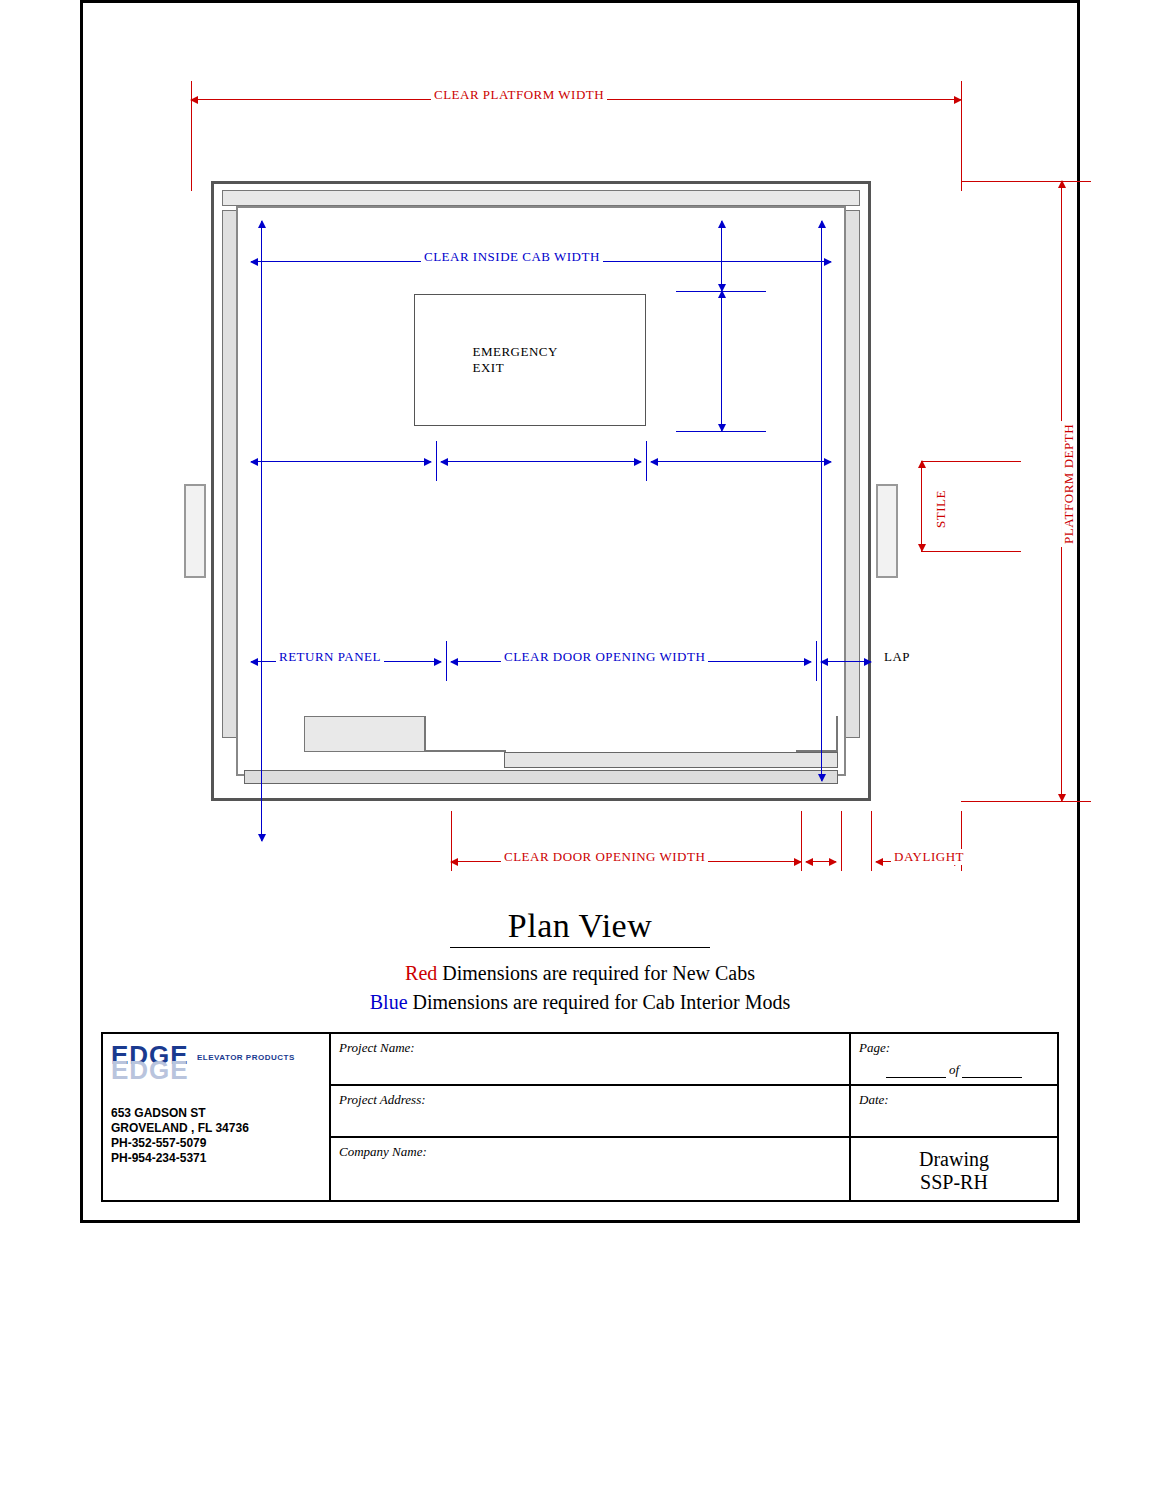CLEAR PLATFORM WIDTH
PLATFORM DEPTH
EMERGENCY EXIT
CLEAR INSIDE CAB WIDTH
STILE
RETURN PANEL
CLEAR DOOR OPENING WIDTH
LAP
CLEAR DOOR OPENING WIDTH
DAYLIGHT
Plan View
Red Dimensions are required for New Cabs
Blue Dimensions are required for Cab Interior Mods
| EDGE ELEVATOR PRODUCTS EDGE 653 GADSON ST GROVELAND , FL 34736 PH-352-557-5079 PH-954-234-5371 | Project Name: | Page: of |
| Project Address: | Date: |
| Company Name: | Drawing SSP-RH |